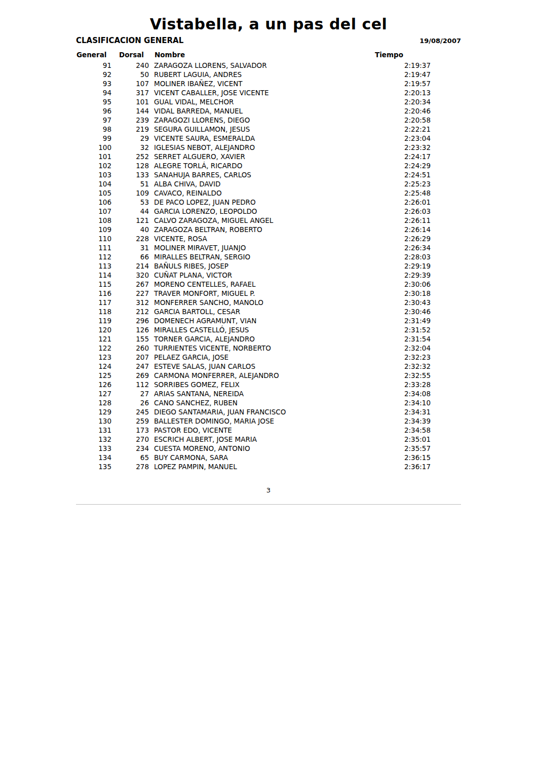Vistabella, a un pas del cel
CLASIFICACION GENERAL
19/08/2007
| General | Dorsal | Nombre | Tiempo |
| --- | --- | --- | --- |
| 91 | 240 | ZARAGOZA LLORENS, SALVADOR | 2:19:37 |
| 92 | 50 | RUBERT LAGUIA, ANDRES | 2:19:47 |
| 93 | 107 | MOLINER IBAÑEZ, VICENT | 2:19:57 |
| 94 | 317 | VICENT CABALLER, JOSE VICENTE | 2:20:13 |
| 95 | 101 | GUAL VIDAL, MELCHOR | 2:20:34 |
| 96 | 144 | VIDAL BARREDA, MANUEL | 2:20:46 |
| 97 | 239 | ZARAGOZI LLORENS, DIEGO | 2:20:58 |
| 98 | 219 | SEGURA GUILLAMON, JESUS | 2:22:21 |
| 99 | 29 | VICENTE SAURA, ESMERALDA | 2:23:04 |
| 100 | 32 | IGLESIAS NEBOT, ALEJANDRO | 2:23:32 |
| 101 | 252 | SERRET ALGUERO, XAVIER | 2:24:17 |
| 102 | 128 | ALEGRE TORLÁ, RICARDO | 2:24:29 |
| 103 | 133 | SANAHUJA BARRES, CARLOS | 2:24:51 |
| 104 | 51 | ALBA CHIVA, DAVID | 2:25:23 |
| 105 | 109 | CAVACO, REINALDO | 2:25:48 |
| 106 | 53 | DE PACO LOPEZ, JUAN PEDRO | 2:26:01 |
| 107 | 44 | GARCIA LORENZO, LEOPOLDO | 2:26:03 |
| 108 | 121 | CALVO ZARAGOZA, MIGUEL ANGEL | 2:26:11 |
| 109 | 40 | ZARAGOZA BELTRAN, ROBERTO | 2:26:14 |
| 110 | 228 | VICENTE, ROSA | 2:26:29 |
| 111 | 31 | MOLINER MIRAVET, JUANJO | 2:26:34 |
| 112 | 66 | MIRALLES BELTRAN, SERGIO | 2:28:03 |
| 113 | 214 | BAÑULS RIBES, JOSEP | 2:29:19 |
| 114 | 320 | CUÑAT PLANA, VICTOR | 2:29:39 |
| 115 | 267 | MORENO CENTELLES, RAFAEL | 2:30:06 |
| 116 | 227 | TRAVER MONFORT, MIGUEL P. | 2:30:18 |
| 117 | 312 | MONFERRER SANCHO, MANOLO | 2:30:43 |
| 118 | 212 | GARCIA BARTOLL, CESAR | 2:30:46 |
| 119 | 296 | DOMENECH AGRAMUNT, VIAN | 2:31:49 |
| 120 | 126 | MIRALLES CASTELLÓ, JESUS | 2:31:52 |
| 121 | 155 | TORNER GARCIA, ALEJANDRO | 2:31:54 |
| 122 | 260 | TURRIENTES VICENTE, NORBERTO | 2:32:04 |
| 123 | 207 | PELAEZ GARCIA, JOSE | 2:32:23 |
| 124 | 247 | ESTEVE SALAS, JUAN CARLOS | 2:32:32 |
| 125 | 269 | CARMONA MONFERRER, ALEJANDRO | 2:32:55 |
| 126 | 112 | SORRIBES GOMEZ, FELIX | 2:33:28 |
| 127 | 27 | ARIAS SANTANA, NEREIDA | 2:34:08 |
| 128 | 26 | CANO SANCHEZ, RUBEN | 2:34:10 |
| 129 | 245 | DIEGO SANTAMARIA, JUAN FRANCISCO | 2:34:31 |
| 130 | 259 | BALLESTER DOMINGO, MARIA JOSE | 2:34:39 |
| 131 | 173 | PASTOR EDO, VICENTE | 2:34:58 |
| 132 | 270 | ESCRICH ALBERT, JOSE MARIA | 2:35:01 |
| 133 | 234 | CUESTA MORENO, ANTONIO | 2:35:57 |
| 134 | 65 | BUY CARMONA, SARA | 2:36:15 |
| 135 | 278 | LOPEZ PAMPIN, MANUEL | 2:36:17 |
3